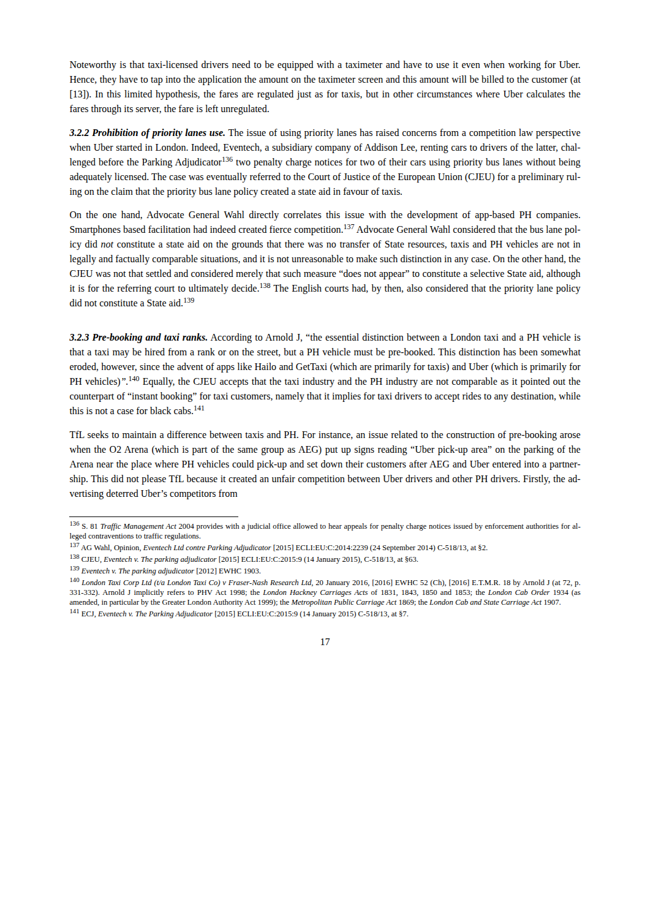Noteworthy is that taxi-licensed drivers need to be equipped with a taximeter and have to use it even when working for Uber. Hence, they have to tap into the application the amount on the taximeter screen and this amount will be billed to the customer (at [13]). In this limited hypothesis, the fares are regulated just as for taxis, but in other circumstances where Uber calculates the fares through its server, the fare is left unregulated.
3.2.2 Prohibition of priority lanes use. The issue of using priority lanes has raised concerns from a competition law perspective when Uber started in London. Indeed, Eventech, a subsidiary company of Addison Lee, renting cars to drivers of the latter, challenged before the Parking Adjudicator136 two penalty charge notices for two of their cars using priority bus lanes without being adequately licensed. The case was eventually referred to the Court of Justice of the European Union (CJEU) for a preliminary ruling on the claim that the priority bus lane policy created a state aid in favour of taxis.
On the one hand, Advocate General Wahl directly correlates this issue with the development of app-based PH companies. Smartphones based facilitation had indeed created fierce competition.137 Advocate General Wahl considered that the bus lane policy did not constitute a state aid on the grounds that there was no transfer of State resources, taxis and PH vehicles are not in legally and factually comparable situations, and it is not unreasonable to make such distinction in any case. On the other hand, the CJEU was not that settled and considered merely that such measure “does not appear” to constitute a selective State aid, although it is for the referring court to ultimately decide.138 The English courts had, by then, also considered that the priority lane policy did not constitute a State aid.139
3.2.3 Pre-booking and taxi ranks. According to Arnold J, “the essential distinction between a London taxi and a PH vehicle is that a taxi may be hired from a rank or on the street, but a PH vehicle must be pre-booked. This distinction has been somewhat eroded, however, since the advent of apps like Hailo and GetTaxi (which are primarily for taxis) and Uber (which is primarily for PH vehicles)”.140 Equally, the CJEU accepts that the taxi industry and the PH industry are not comparable as it pointed out the counterpart of “instant booking” for taxi customers, namely that it implies for taxi drivers to accept rides to any destination, while this is not a case for black cabs.141
TfL seeks to maintain a difference between taxis and PH. For instance, an issue related to the construction of pre-booking arose when the O2 Arena (which is part of the same group as AEG) put up signs reading “Uber pick-up area” on the parking of the Arena near the place where PH vehicles could pick-up and set down their customers after AEG and Uber entered into a partnership. This did not please TfL because it created an unfair competition between Uber drivers and other PH drivers. Firstly, the advertising deterred Uber’s competitors from
136 S. 81 Traffic Management Act 2004 provides with a judicial office allowed to hear appeals for penalty charge notices issued by enforcement authorities for alleged contraventions to traffic regulations.
137 AG Wahl, Opinion, Eventech Ltd contre Parking Adjudicator [2015] ECLI:EU:C:2014:2239 (24 September 2014) C-518/13, at §2.
138 CJEU, Eventech v. The parking adjudicator [2015] ECLI:EU:C:2015:9 (14 January 2015), C-518/13, at §63.
139 Eventech v. The parking adjudicator [2012] EWHC 1903.
140 London Taxi Corp Ltd (t/a London Taxi Co) v Fraser-Nash Research Ltd, 20 January 2016, [2016] EWHC 52 (Ch), [2016] E.T.M.R. 18 by Arnold J (at 72, p. 331-332). Arnold J implicitly refers to PHV Act 1998; the London Hackney Carriages Acts of 1831, 1843, 1850 and 1853; the London Cab Order 1934 (as amended, in particular by the Greater London Authority Act 1999); the Metropolitan Public Carriage Act 1869; the London Cab and State Carriage Act 1907.
141 ECJ, Eventech v. The Parking Adjudicator [2015] ECLI:EU:C:2015:9 (14 January 2015) C-518/13, at §7.
17